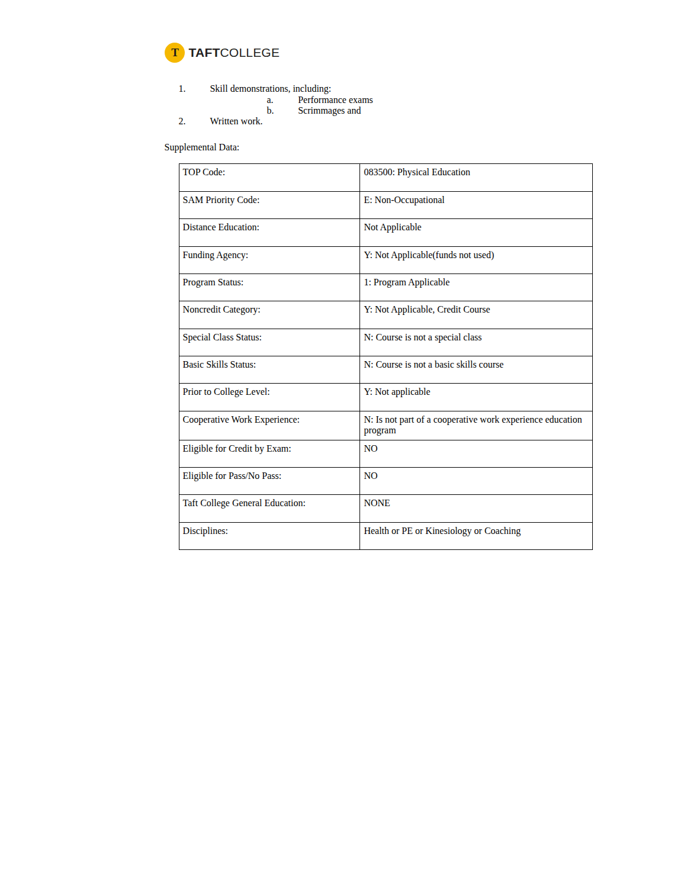T TAFTCOLLEGE
1. Skill demonstrations, including:
a. Performance exams
b. Scrimmages and
2. Written work.
Supplemental Data:
| TOP Code: | 083500: Physical Education |
| SAM Priority Code: | E: Non-Occupational |
| Distance Education: | Not Applicable |
| Funding Agency: | Y: Not Applicable(funds not used) |
| Program Status: | 1: Program Applicable |
| Noncredit Category: | Y: Not Applicable, Credit Course |
| Special Class Status: | N: Course is not a special class |
| Basic Skills Status: | N: Course is not a basic skills course |
| Prior to College Level: | Y: Not applicable |
| Cooperative Work Experience: | N: Is not part of a cooperative work experience education program |
| Eligible for Credit by Exam: | NO |
| Eligible for Pass/No Pass: | NO |
| Taft College General Education: | NONE |
| Disciplines: | Health or PE or Kinesiology or Coaching |